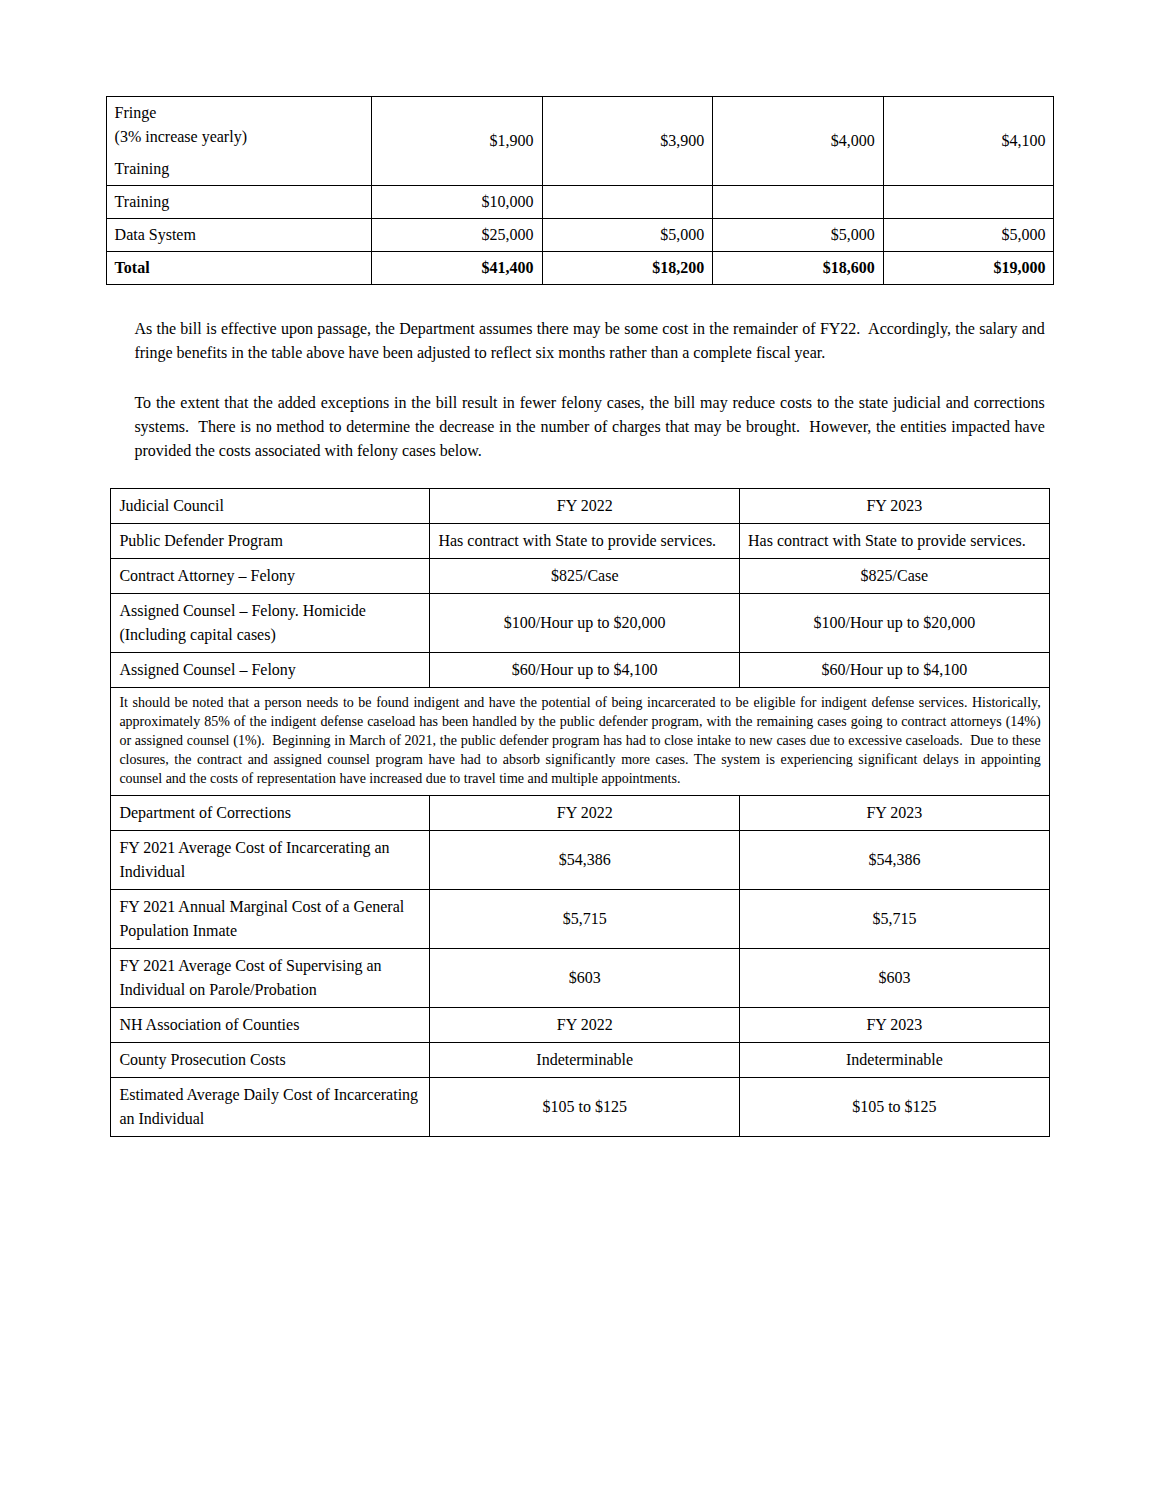| Fringe (3% increase yearly) | $1,900 | $3,900 | $4,000 | $4,100 |
| Training |
| Training | $10,000 | | | |
| Data System | $25,000 | $5,000 | $5,000 | $5,000 |
| Total | $41,400 | $18,200 | $18,600 | $19,000 |
As the bill is effective upon passage, the Department assumes there may be some cost in the remainder of FY22. Accordingly, the salary and fringe benefits in the table above have been adjusted to reflect six months rather than a complete fiscal year.
To the extent that the added exceptions in the bill result in fewer felony cases, the bill may reduce costs to the state judicial and corrections systems. There is no method to determine the decrease in the number of charges that may be brought. However, the entities impacted have provided the costs associated with felony cases below.
| Judicial Council | FY 2022 | FY 2023 |
| Public Defender Program | Has contract with State to provide services. | Has contract with State to provide services. |
| Contract Attorney – Felony | $825/Case | $825/Case |
| Assigned Counsel – Felony. Homicide (Including capital cases) | $100/Hour up to $20,000 | $100/Hour up to $20,000 |
| Assigned Counsel – Felony | $60/Hour up to $4,100 | $60/Hour up to $4,100 |
| It should be noted that a person needs to be found indigent and have the potential of being incarcerated to be eligible for indigent defense services. Historically, approximately 85% of the indigent defense caseload has been handled by the public defender program, with the remaining cases going to contract attorneys (14%) or assigned counsel (1%). Beginning in March of 2021, the public defender program has had to close intake to new cases due to excessive caseloads. Due to these closures, the contract and assigned counsel program have had to absorb significantly more cases. The system is experiencing significant delays in appointing counsel and the costs of representation have increased due to travel time and multiple appointments. |
| Department of Corrections | FY 2022 | FY 2023 |
| FY 2021 Average Cost of Incarcerating an Individual | $54,386 | $54,386 |
| FY 2021 Annual Marginal Cost of a General Population Inmate | $5,715 | $5,715 |
| FY 2021 Average Cost of Supervising an Individual on Parole/Probation | $603 | $603 |
| NH Association of Counties | FY 2022 | FY 2023 |
| County Prosecution Costs | Indeterminable | Indeterminable |
| Estimated Average Daily Cost of Incarcerating an Individual | $105 to $125 | $105 to $125 |